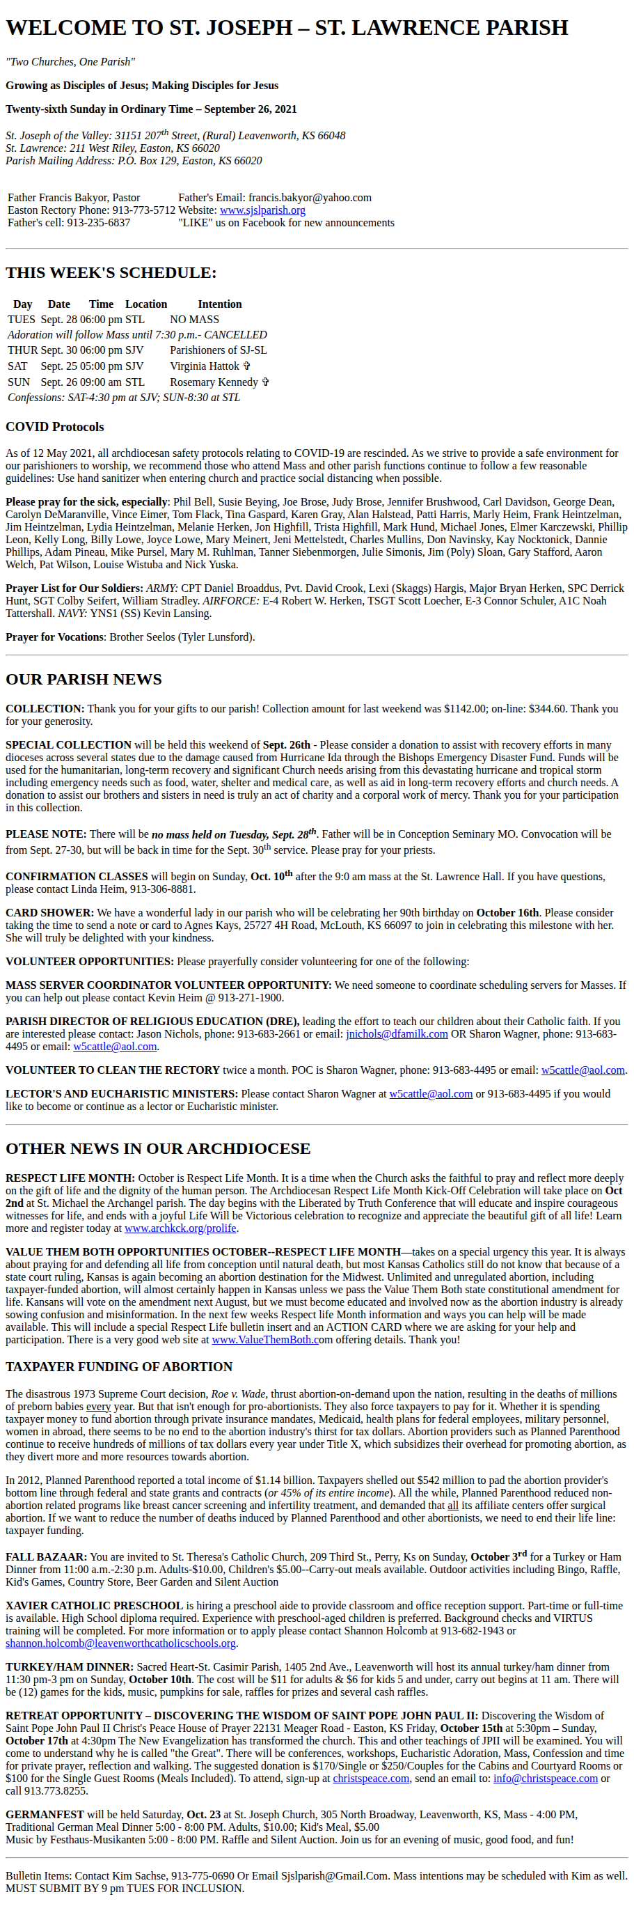WELCOME TO ST. JOSEPH – ST. LAWRENCE PARISH
"Two Churches, One Parish"
Growing as Disciples of Jesus; Making Disciples for Jesus
Twenty-sixth Sunday in Ordinary Time – September 26, 2021
St. Joseph of the Valley: 31151 207th Street, (Rural) Leavenworth, KS 66048
St. Lawrence: 211 West Riley, Easton, KS 66020
Parish Mailing Address: P.O. Box 129, Easton, KS 66020
| Father Francis Bakyor, Pastor Easton Rectory Phone: 913-773-5712 Father's cell: 913-235-6837 | Father's Email: francis.bakyor@yahoo.com Website: www.sjslparish.org "LIKE" us on Facebook for new announcements |
THIS WEEK'S SCHEDULE:
| Day | Date | Time | Location | Intention |
| --- | --- | --- | --- | --- |
| TUES | Sept. 28 | 06:00 pm | STL | NO MASS |
| Adoration will follow Mass until 7:30 p.m.- CANCELLED |
| THUR | Sept. 30 | 06:00 pm | SJV | Parishioners of SJ-SL |
| SAT | Sept. 25 | 05:00 pm | SJV | Virginia Hattok ✞ |
| SUN | Sept. 26 | 09:00 am | STL | Rosemary Kennedy ✞ |
| Confessions: SAT-4:30 pm at SJV; SUN-8:30 at STL |
COVID Protocols
As of 12 May 2021, all archdiocesan safety protocols relating to COVID-19 are rescinded. As we strive to provide a safe environment for our parishioners to worship, we recommend those who attend Mass and other parish functions continue to follow a few reasonable guidelines: Use hand sanitizer when entering church and practice social distancing when possible.
Please pray for the sick, especially: Phil Bell, Susie Beying, Joe Brose, Judy Brose, Jennifer Brushwood, Carl Davidson, George Dean, Carolyn DeMaranville, Vince Eimer, Tom Flack, Tina Gaspard, Karen Gray, Alan Halstead, Patti Harris, Marly Heim, Frank Heintzelman, Jim Heintzelman, Lydia Heintzelman, Melanie Herken, Jon Highfill, Trista Highfill, Mark Hund, Michael Jones, Elmer Karczewski, Phillip Leon, Kelly Long, Billy Lowe, Joyce Lowe, Mary Meinert, Jeni Mettelstedt, Charles Mullins, Don Navinsky, Kay Nocktonick, Dannie Phillips, Adam Pineau, Mike Pursel, Mary M. Ruhlman, Tanner Siebenmorgen, Julie Simonis, Jim (Poly) Sloan, Gary Stafford, Aaron Welch, Pat Wilson, Louise Wistuba and Nick Yuska.
Prayer List for Our Soldiers: ARMY: CPT Daniel Broaddus, Pvt. David Crook, Lexi (Skaggs) Hargis, Major Bryan Herken, SPC Derrick Hunt, SGT Colby Seifert, William Stradley. AIRFORCE: E-4 Robert W. Herken, TSGT Scott Loecher, E-3 Connor Schuler, A1C Noah Tattershall. NAVY: YNS1 (SS) Kevin Lansing.
Prayer for Vocations: Brother Seelos (Tyler Lunsford).
OUR PARISH NEWS
COLLECTION: Thank you for your gifts to our parish! Collection amount for last weekend was $1142.00; on-line: $344.60. Thank you for your generosity.
SPECIAL COLLECTION will be held this weekend of Sept. 26th - Please consider a donation to assist with recovery efforts in many dioceses across several states due to the damage caused from Hurricane Ida through the Bishops Emergency Disaster Fund. Funds will be used for the humanitarian, long-term recovery and significant Church needs arising from this devastating hurricane and tropical storm including emergency needs such as food, water, shelter and medical care, as well as aid in long-term recovery efforts and church needs. A donation to assist our brothers and sisters in need is truly an act of charity and a corporal work of mercy. Thank you for your participation in this collection.
PLEASE NOTE: There will be no mass held on Tuesday, Sept. 28th. Father will be in Conception Seminary MO. Convocation will be from Sept. 27-30, but will be back in time for the Sept. 30th service. Please pray for your priests.
CONFIRMATION CLASSES will begin on Sunday, Oct. 10th after the 9:0 am mass at the St. Lawrence Hall. If you have questions, please contact Linda Heim, 913-306-8881.
CARD SHOWER: We have a wonderful lady in our parish who will be celebrating her 90th birthday on October 16th. Please consider taking the time to send a note or card to Agnes Kays, 25727 4H Road, McLouth, KS 66097 to join in celebrating this milestone with her. She will truly be delighted with your kindness.
VOLUNTEER OPPORTUNITIES: Please prayerfully consider volunteering for one of the following:
MASS SERVER COORDINATOR VOLUNTEER OPPORTUNITY: We need someone to coordinate scheduling servers for Masses. If you can help out please contact Kevin Heim @ 913-271-1900.
PARISH DIRECTOR OF RELIGIOUS EDUCATION (DRE), leading the effort to teach our children about their Catholic faith. If you are interested please contact: Jason Nichols, phone: 913-683-2661 or email: jnichols@dfamilk.com OR Sharon Wagner, phone: 913-683-4495 or email: w5cattle@aol.com.
VOLUNTEER TO CLEAN THE RECTORY twice a month. POC is Sharon Wagner, phone: 913-683-4495 or email: w5cattle@aol.com.
LECTOR'S AND EUCHARISTIC MINISTERS: Please contact Sharon Wagner at w5cattle@aol.com or 913-683-4495 if you would like to become or continue as a lector or Eucharistic minister.
OTHER NEWS IN OUR ARCHDIOCESE
RESPECT LIFE MONTH: October is Respect Life Month. It is a time when the Church asks the faithful to pray and reflect more deeply on the gift of life and the dignity of the human person. The Archdiocesan Respect Life Month Kick-Off Celebration will take place on Oct 2nd at St. Michael the Archangel parish. The day begins with the Liberated by Truth Conference that will educate and inspire courageous witnesses for life, and ends with a joyful Life Will be Victorious celebration to recognize and appreciate the beautiful gift of all life! Learn more and register today at www.archkck.org/prolife.
VALUE THEM BOTH OPPORTUNITIES OCTOBER--RESPECT LIFE MONTH—takes on a special urgency this year. It is always about praying for and defending all life from conception until natural death, but most Kansas Catholics still do not know that because of a state court ruling, Kansas is again becoming an abortion destination for the Midwest. Unlimited and unregulated abortion, including taxpayer-funded abortion, will almost certainly happen in Kansas unless we pass the Value Them Both state constitutional amendment for life. Kansans will vote on the amendment next August, but we must become educated and involved now as the abortion industry is already sowing confusion and misinformation. In the next few weeks Respect life Month information and ways you can help will be made available. This will include a special Respect Life bulletin insert and an ACTION CARD where we are asking for your help and participation. There is a very good web site at www.ValueThemBoth.com offering details. Thank you!
TAXPAYER FUNDING OF ABORTION
The disastrous 1973 Supreme Court decision, Roe v. Wade, thrust abortion-on-demand upon the nation, resulting in the deaths of millions of preborn babies every year. But that isn't enough for pro-abortionists. They also force taxpayers to pay for it. Whether it is spending taxpayer money to fund abortion through private insurance mandates, Medicaid, health plans for federal employees, military personnel, women in abroad, there seems to be no end to the abortion industry's thirst for tax dollars. Abortion providers such as Planned Parenthood continue to receive hundreds of millions of tax dollars every year under Title X, which subsidizes their overhead for promoting abortion, as they divert more and more resources towards abortion.
In 2012, Planned Parenthood reported a total income of $1.14 billion. Taxpayers shelled out $542 million to pad the abortion provider's bottom line through federal and state grants and contracts (or 45% of its entire income). All the while, Planned Parenthood reduced non-abortion related programs like breast cancer screening and infertility treatment, and demanded that all its affiliate centers offer surgical abortion. If we want to reduce the number of deaths induced by Planned Parenthood and other abortionists, we need to end their life line: taxpayer funding.
FALL BAZAAR: You are invited to St. Theresa's Catholic Church, 209 Third St., Perry, Ks on Sunday, October 3rd for a Turkey or Ham Dinner from 11:00 a.m.-2:30 p.m. Adults-$10.00, Children's $5.00--Carry-out meals available. Outdoor activities including Bingo, Raffle, Kid's Games, Country Store, Beer Garden and Silent Auction
XAVIER CATHOLIC PRESCHOOL is hiring a preschool aide to provide classroom and office reception support. Part-time or full-time is available. High School diploma required. Experience with preschool-aged children is preferred. Background checks and VIRTUS training will be completed. For more information or to apply please contact Shannon Holcomb at 913-682-1943 or shannon.holcomb@leavenworthcatholicschools.org.
TURKEY/HAM DINNER: Sacred Heart-St. Casimir Parish, 1405 2nd Ave., Leavenworth will host its annual turkey/ham dinner from 11:30 pm-3 pm on Sunday, October 10th. The cost will be $11 for adults & $6 for kids 5 and under, carry out begins at 11 am. There will be (12) games for the kids, music, pumpkins for sale, raffles for prizes and several cash raffles.
RETREAT OPPORTUNITY – DISCOVERING THE WISDOM OF SAINT POPE JOHN PAUL II: Discovering the Wisdom of Saint Pope John Paul II Christ's Peace House of Prayer 22131 Meager Road - Easton, KS Friday, October 15th at 5:30pm – Sunday, October 17th at 4:30pm The New Evangelization has transformed the church. This and other teachings of JPII will be examined. You will come to understand why he is called "the Great". There will be conferences, workshops, Eucharistic Adoration, Mass, Confession and time for private prayer, reflection and walking. The suggested donation is $170/Single or $250/Couples for the Cabins and Courtyard Rooms or $100 for the Single Guest Rooms (Meals Included). To attend, sign-up at christspeace.com, send an email to: info@christspeace.com or call 913.773.8255.
GERMANFEST will be held Saturday, Oct. 23 at St. Joseph Church, 305 North Broadway, Leavenworth, KS, Mass - 4:00 PM, Traditional German Meal Dinner 5:00 - 8:00 PM. Adults, $10.00; Kid's Meal, $5.00
Music by Festhaus-Musikanten 5:00 - 8:00 PM. Raffle and Silent Auction. Join us for an evening of music, good food, and fun!
Bulletin Items: Contact Kim Sachse, 913-775-0690 Or Email Sjslparish@Gmail.Com. Mass intentions may be scheduled with Kim as well. MUST SUBMIT BY 9 pm TUES FOR INCLUSION.